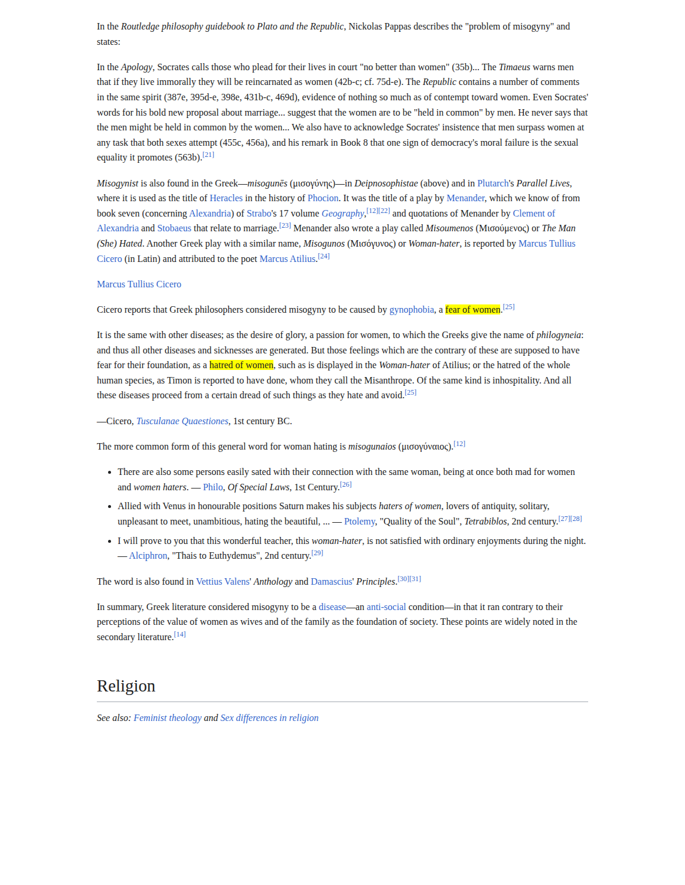In the Routledge philosophy guidebook to Plato and the Republic, Nickolas Pappas describes the "problem of misogyny" and states:
In the Apology, Socrates calls those who plead for their lives in court "no better than women" (35b)... The Timaeus warns men that if they live immorally they will be reincarnated as women (42b-c; cf. 75d-e). The Republic contains a number of comments in the same spirit (387e, 395d-e, 398e, 431b-c, 469d), evidence of nothing so much as of contempt toward women. Even Socrates' words for his bold new proposal about marriage... suggest that the women are to be "held in common" by men. He never says that the men might be held in common by the women... We also have to acknowledge Socrates' insistence that men surpass women at any task that both sexes attempt (455c, 456a), and his remark in Book 8 that one sign of democracy's moral failure is the sexual equality it promotes (563b).[21]
Misogynist is also found in the Greek—misogunēs (μισογύνης)—in Deipnosophistae (above) and in Plutarch's Parallel Lives, where it is used as the title of Heracles in the history of Phocion. It was the title of a play by Menander, which we know of from book seven (concerning Alexandria) of Strabo's 17 volume Geography,[12][22] and quotations of Menander by Clement of Alexandria and Stobaeus that relate to marriage.[23] Menander also wrote a play called Misoumenos (Μισούμενος) or The Man (She) Hated. Another Greek play with a similar name, Misogunos (Μισόγυνος) or Woman-hater, is reported by Marcus Tullius Cicero (in Latin) and attributed to the poet Marcus Atilius.[24]
Marcus Tullius Cicero
Cicero reports that Greek philosophers considered misogyny to be caused by gynophobia, a fear of women.[25]
It is the same with other diseases; as the desire of glory, a passion for women, to which the Greeks give the name of philogyneia: and thus all other diseases and sicknesses are generated. But those feelings which are the contrary of these are supposed to have fear for their foundation, as a hatred of women, such as is displayed in the Woman-hater of Atilius; or the hatred of the whole human species, as Timon is reported to have done, whom they call the Misanthrope. Of the same kind is inhospitality. And all these diseases proceed from a certain dread of such things as they hate and avoid.[25]
—Cicero, Tusculanae Quaestiones, 1st century BC.
The more common form of this general word for woman hating is misogunaios (μισογύναιος).[12]
There are also some persons easily sated with their connection with the same woman, being at once both mad for women and women haters. — Philo, Of Special Laws, 1st Century.[26]
Allied with Venus in honourable positions Saturn makes his subjects haters of women, lovers of antiquity, solitary, unpleasant to meet, unambitious, hating the beautiful, ... — Ptolemy, "Quality of the Soul", Tetrabiblos, 2nd century.[27][28]
I will prove to you that this wonderful teacher, this woman-hater, is not satisfied with ordinary enjoyments during the night. — Alciphron, "Thais to Euthydemus", 2nd century.[29]
The word is also found in Vettius Valens' Anthology and Damascius' Principles.[30][31]
In summary, Greek literature considered misogyny to be a disease—an anti-social condition—in that it ran contrary to their perceptions of the value of women as wives and of the family as the foundation of society. These points are widely noted in the secondary literature.[14]
Religion
See also: Feminist theology and Sex differences in religion